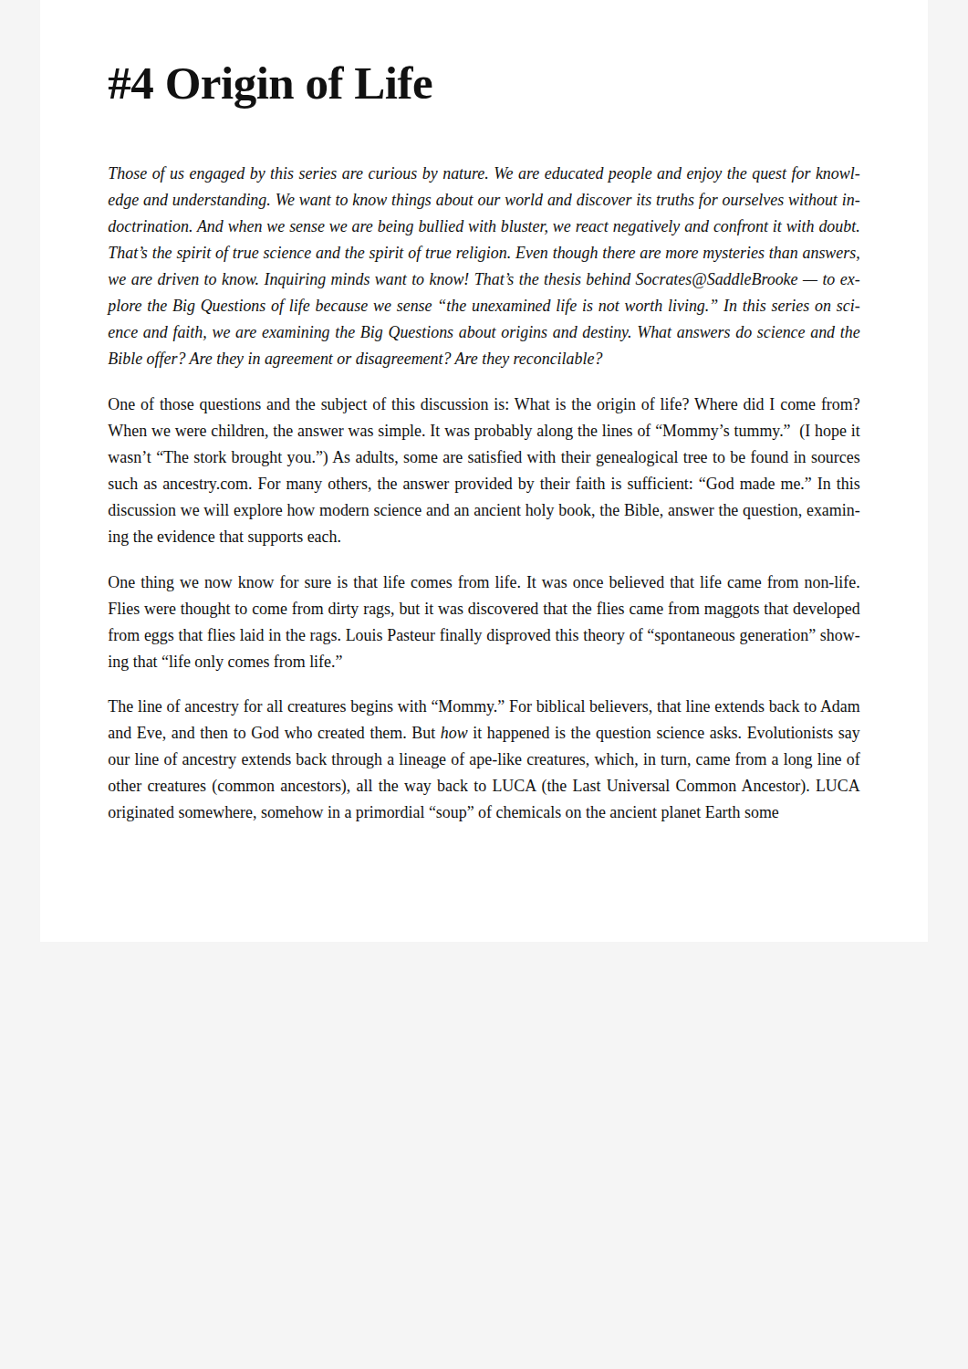#4 Origin of Life
Those of us engaged by this series are curious by nature. We are educated people and enjoy the quest for knowledge and understanding. We want to know things about our world and discover its truths for ourselves without indoctrination. And when we sense we are being bullied with bluster, we react negatively and confront it with doubt. That’s the spirit of true science and the spirit of true religion. Even though there are more mysteries than answers, we are driven to know. Inquiring minds want to know! That’s the thesis behind Socrates@SaddleBrooke — to explore the Big Questions of life because we sense “the unexamined life is not worth living.” In this series on science and faith, we are examining the Big Questions about origins and destiny. What answers do science and the Bible offer? Are they in agreement or disagreement? Are they reconcilable?
One of those questions and the subject of this discussion is: What is the origin of life? Where did I come from? When we were children, the answer was simple. It was probably along the lines of “Mommy’s tummy.” (I hope it wasn’t “The stork brought you.”) As adults, some are satisfied with their genealogical tree to be found in sources such as ancestry.com. For many others, the answer provided by their faith is sufficient: “God made me.” In this discussion we will explore how modern science and an ancient holy book, the Bible, answer the question, examining the evidence that supports each.
One thing we now know for sure is that life comes from life. It was once believed that life came from non-life. Flies were thought to come from dirty rags, but it was discovered that the flies came from maggots that developed from eggs that flies laid in the rags. Louis Pasteur finally disproved this theory of “spontaneous generation” showing that “life only comes from life.”
The line of ancestry for all creatures begins with “Mommy.” For biblical believers, that line extends back to Adam and Eve, and then to God who created them. But how it happened is the question science asks. Evolutionists say our line of ancestry extends back through a lineage of ape-like creatures, which, in turn, came from a long line of other creatures (common ancestors), all the way back to LUCA (the Last Universal Common Ancestor). LUCA originated somewhere, somehow in a primordial “soup” of chemicals on the ancient planet Earth some